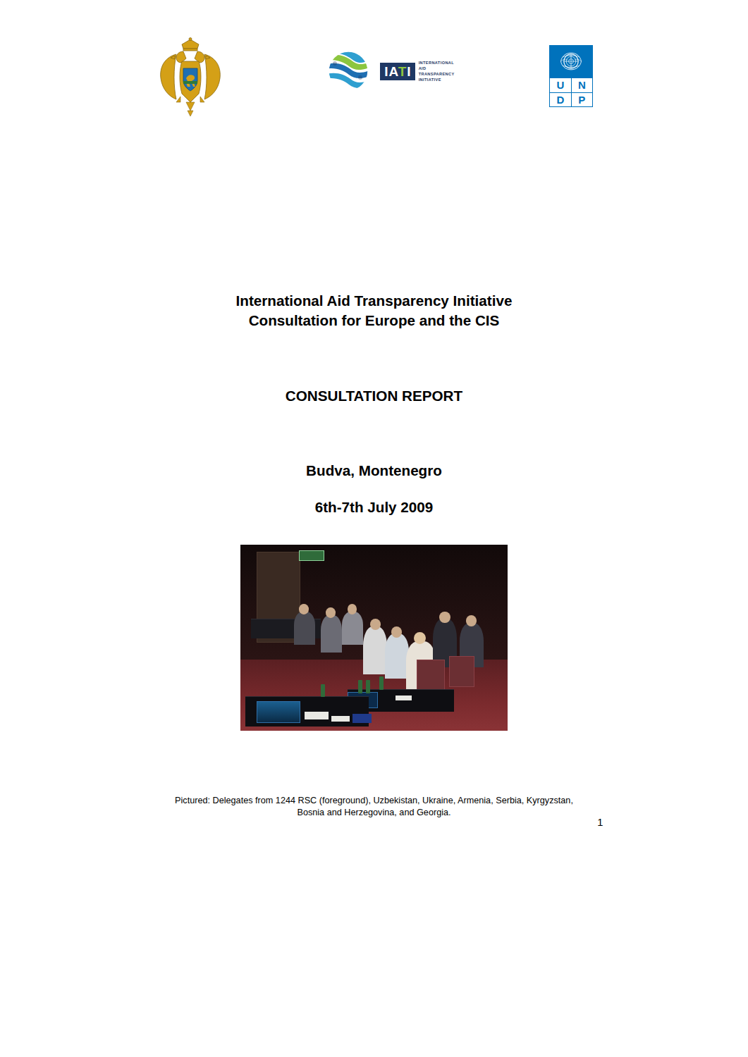IATI
International
Aid
Transparency
Initiative
UN DP
International Aid Transparency Initiative
Consultation for Europe and the CIS
CONSULTATION REPORT
Budva, Montenegro
6th-7th July 2009
Pictured: Delegates from 1244 RSC (foreground), Uzbekistan, Ukraine, Armenia, Serbia, Kyrgyzstan, Bosnia and Herzegovina, and Georgia.
1